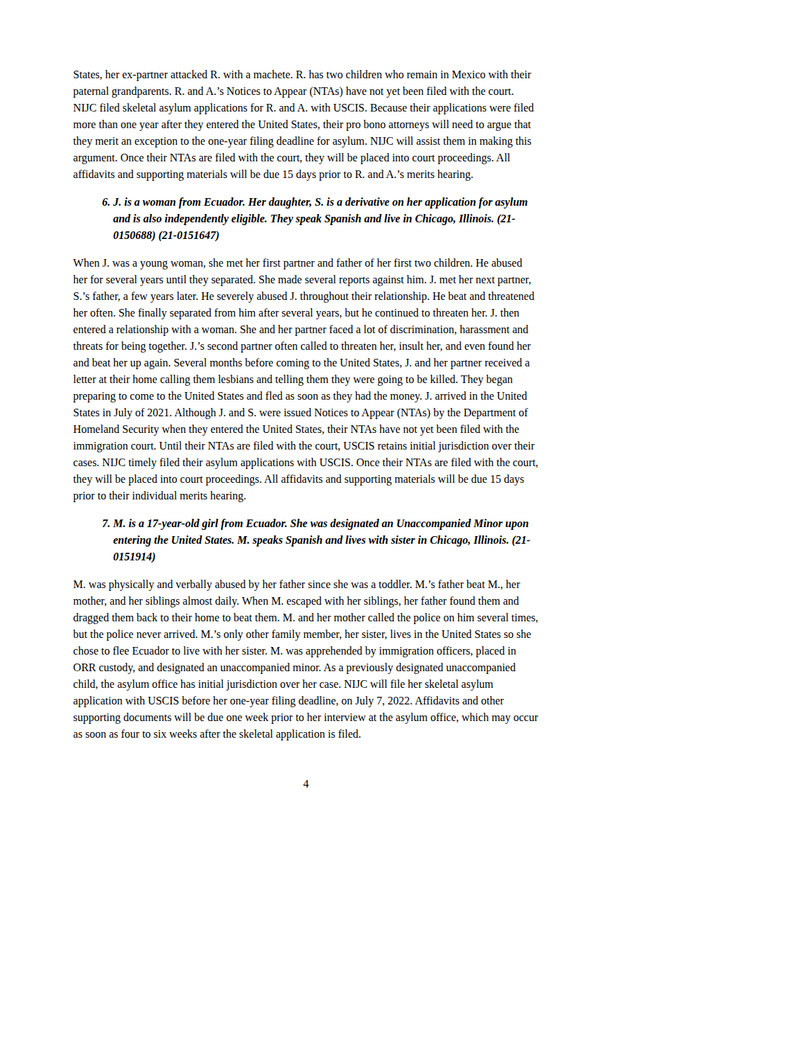States, her ex-partner attacked R. with a machete. R. has two children who remain in Mexico with their paternal grandparents. R. and A.’s Notices to Appear (NTAs) have not yet been filed with the court. NIJC filed skeletal asylum applications for R. and A. with USCIS. Because their applications were filed more than one year after they entered the United States, their pro bono attorneys will need to argue that they merit an exception to the one-year filing deadline for asylum. NIJC will assist them in making this argument. Once their NTAs are filed with the court, they will be placed into court proceedings. All affidavits and supporting materials will be due 15 days prior to R. and A.’s merits hearing.
J. is a woman from Ecuador. Her daughter, S. is a derivative on her application for asylum and is also independently eligible. They speak Spanish and live in Chicago, Illinois. (21-0150688) (21-0151647)
When J. was a young woman, she met her first partner and father of her first two children. He abused her for several years until they separated. She made several reports against him. J. met her next partner, S.’s father, a few years later. He severely abused J. throughout their relationship. He beat and threatened her often. She finally separated from him after several years, but he continued to threaten her. J. then entered a relationship with a woman. She and her partner faced a lot of discrimination, harassment and threats for being together. J.’s second partner often called to threaten her, insult her, and even found her and beat her up again. Several months before coming to the United States, J. and her partner received a letter at their home calling them lesbians and telling them they were going to be killed. They began preparing to come to the United States and fled as soon as they had the money. J. arrived in the United States in July of 2021. Although J. and S. were issued Notices to Appear (NTAs) by the Department of Homeland Security when they entered the United States, their NTAs have not yet been filed with the immigration court. Until their NTAs are filed with the court, USCIS retains initial jurisdiction over their cases. NIJC timely filed their asylum applications with USCIS. Once their NTAs are filed with the court, they will be placed into court proceedings. All affidavits and supporting materials will be due 15 days prior to their individual merits hearing.
M. is a 17-year-old girl from Ecuador. She was designated an Unaccompanied Minor upon entering the United States. M. speaks Spanish and lives with sister in Chicago, Illinois. (21-0151914)
M. was physically and verbally abused by her father since she was a toddler. M.’s father beat M., her mother, and her siblings almost daily. When M. escaped with her siblings, her father found them and dragged them back to their home to beat them. M. and her mother called the police on him several times, but the police never arrived. M.’s only other family member, her sister, lives in the United States so she chose to flee Ecuador to live with her sister. M. was apprehended by immigration officers, placed in ORR custody, and designated an unaccompanied minor. As a previously designated unaccompanied child, the asylum office has initial jurisdiction over her case. NIJC will file her skeletal asylum application with USCIS before her one-year filing deadline, on July 7, 2022. Affidavits and other supporting documents will be due one week prior to her interview at the asylum office, which may occur as soon as four to six weeks after the skeletal application is filed.
4